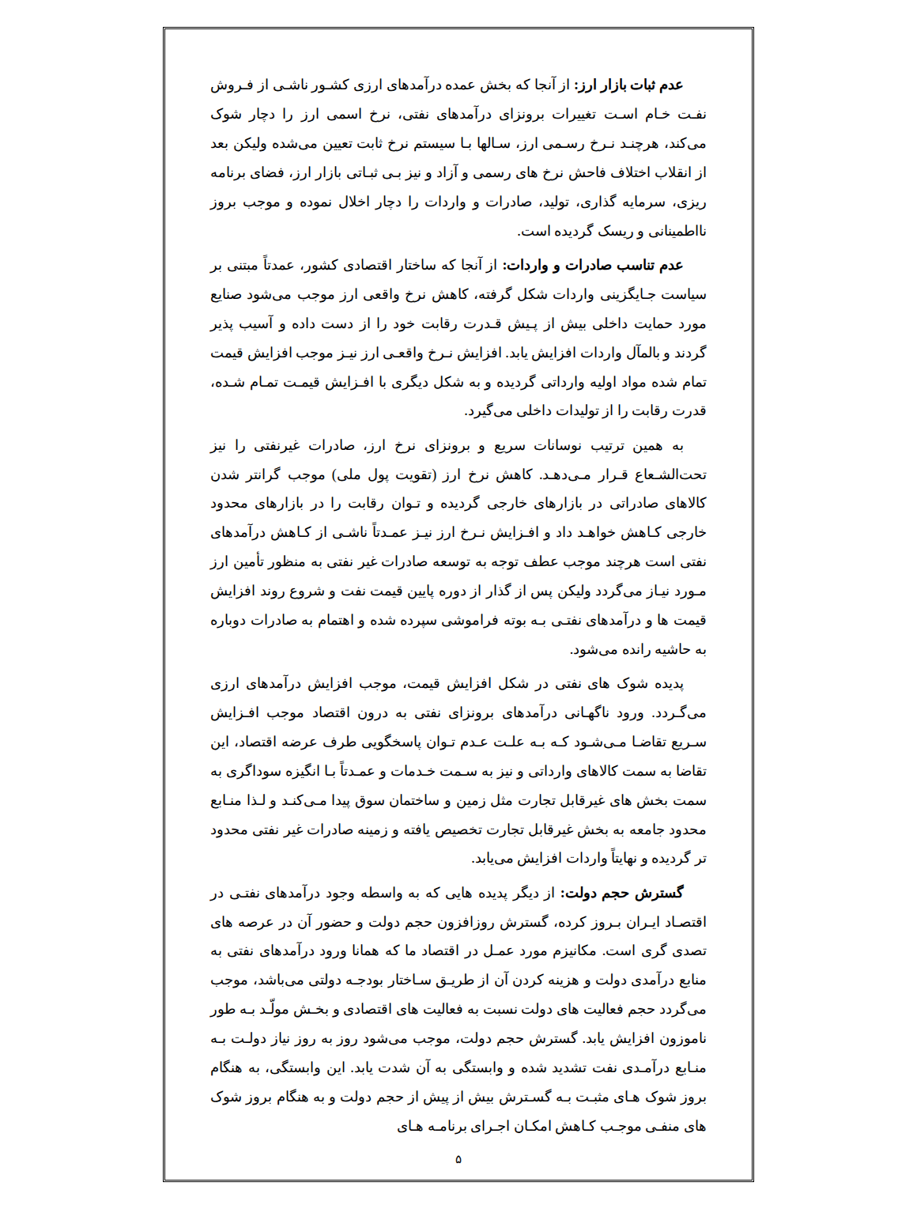عدم ثبات بازار ارز: از آنجا که بخش عمده درآمدهای ارزی کشـور ناشـی از فـروش نفـت خـام اسـت تغییرات برونزای درآمدهای نفتی، نرخ اسمی ارز را دچار شوک می‌کند، هرچنـد نـرخ رسـمی ارز، سـالها بـا سیستم نرخ ثابت تعیین می‌شده ولیکن بعد از انقلاب اختلاف فاحش نرخ های رسمی و آزاد و نیز بـی ثبـاتی بازار ارز، فضای برنامه ریزی، سرمایه گذاری، تولید، صادرات و واردات را دچار اخلال نموده و موجب بروز نااطمینانی و ریسک گردیده است.
عدم تناسب صادرات و واردات: از آنجا که ساختار اقتصادی کشور، عمدتاً مبتنی بر سیاست جـایگزینی واردات شکل گرفته، کاهش نرخ واقعی ارز موجب می‌شود صنایع مورد حمایت داخلی بیش از پـیش قـدرت رقابت خود را از دست داده و آسیب پذیر گردند و بالمآل واردات افزایش یابد. افزایش نـرخ واقعـی ارز نیـز موجب افزایش قیمت تمام شده مواد اولیه وارداتی گردیده و به شکل دیگری با افـزایش قیمـت تمـام شـده، قدرت رقابت را از تولیدات داخلی می‌گیرد.
به همین ترتیب نوسانات سریع و برونزای نرخ ارز، صادرات غیرنفتی را نیز تحت‌الشـعاع قـرار مـی‌دهـد. کاهش نرخ ارز (تقویت پول ملی) موجب گرانتر شدن کالاهای صادراتی در بازارهای خارجی گردیده و تـوان رقابت را در بازارهای محدود خارجی کـاهش خواهـد داد و افـزایش نـرخ ارز نیـز عمـدتاً ناشـی از کـاهش درآمدهای نفتی است هرچند موجب عطف توجه به توسعه صادرات غیر نفتی به منظور تأمین ارز مـورد نیـاز می‌گردد ولیکن پس از گذار از دوره پایین قیمت نفت و شروع روند افزایش قیمت ها و درآمدهای نفتـی بـه بوته فراموشی سپرده شده و اهتمام به صادرات دوباره به حاشیه رانده می‌شود.
پدیده شوک های نفتی در شکل افزایش قیمت، موجب افزایش درآمدهای ارزی می‌گـردد. ورود ناگهـانی درآمدهای برونزای نفتی به درون اقتصاد موجب افـزایش سـریع تقاضـا مـی‌شـود کـه بـه علـت عـدم تـوان پاسخگویی طرف عرضه اقتصاد، این تقاضا به سمت کالاهای وارداتی و نیز به سـمت خـدمات و عمـدتاً بـا انگیزه سوداگری به سمت بخش های غیرقابل تجارت مثل زمین و ساختمان سوق پیدا مـی‌کنـد و لـذا منـابع محدود جامعه به بخش غیرقابل تجارت تخصیص یافته و زمینه صادرات غیر نفتی محدود تر گردیده و نهایتاً واردات افزایش می‌یابد.
گسترش حجم دولت: از دیگر پدیده هایی که به واسطه وجود درآمدهای نفتـی در اقتصـاد ایـران بـروز کرده، گسترش روزافزون حجم دولت و حضور آن در عرصه های تصدی گری است. مکانیزم مورد عمـل در اقتصاد ما که همانا ورود درآمدهای نفتی به منابع درآمدی دولت و هزینه کردن آن از طریـق سـاختار بودجـه دولتی می‌باشد، موجب می‌گردد حجم فعالیت های دولت نسبت به فعالیت های اقتصادی و بخـش مولّـد بـه طور ناموزون افزایش یابد. گسترش حجم دولت، موجب می‌شود روز به روز نیاز دولـت بـه منـابع درآمـدی نفت تشدید شده و وابستگی به آن شدت یابد. این وابستگی، به هنگام بروز شوک هـای مثبـت بـه گسـترش بیش از پیش از حجم دولت و به هنگام بروز شوک های منفـی موجـب کـاهش امکـان اجـرای برنامـه هـای
۵